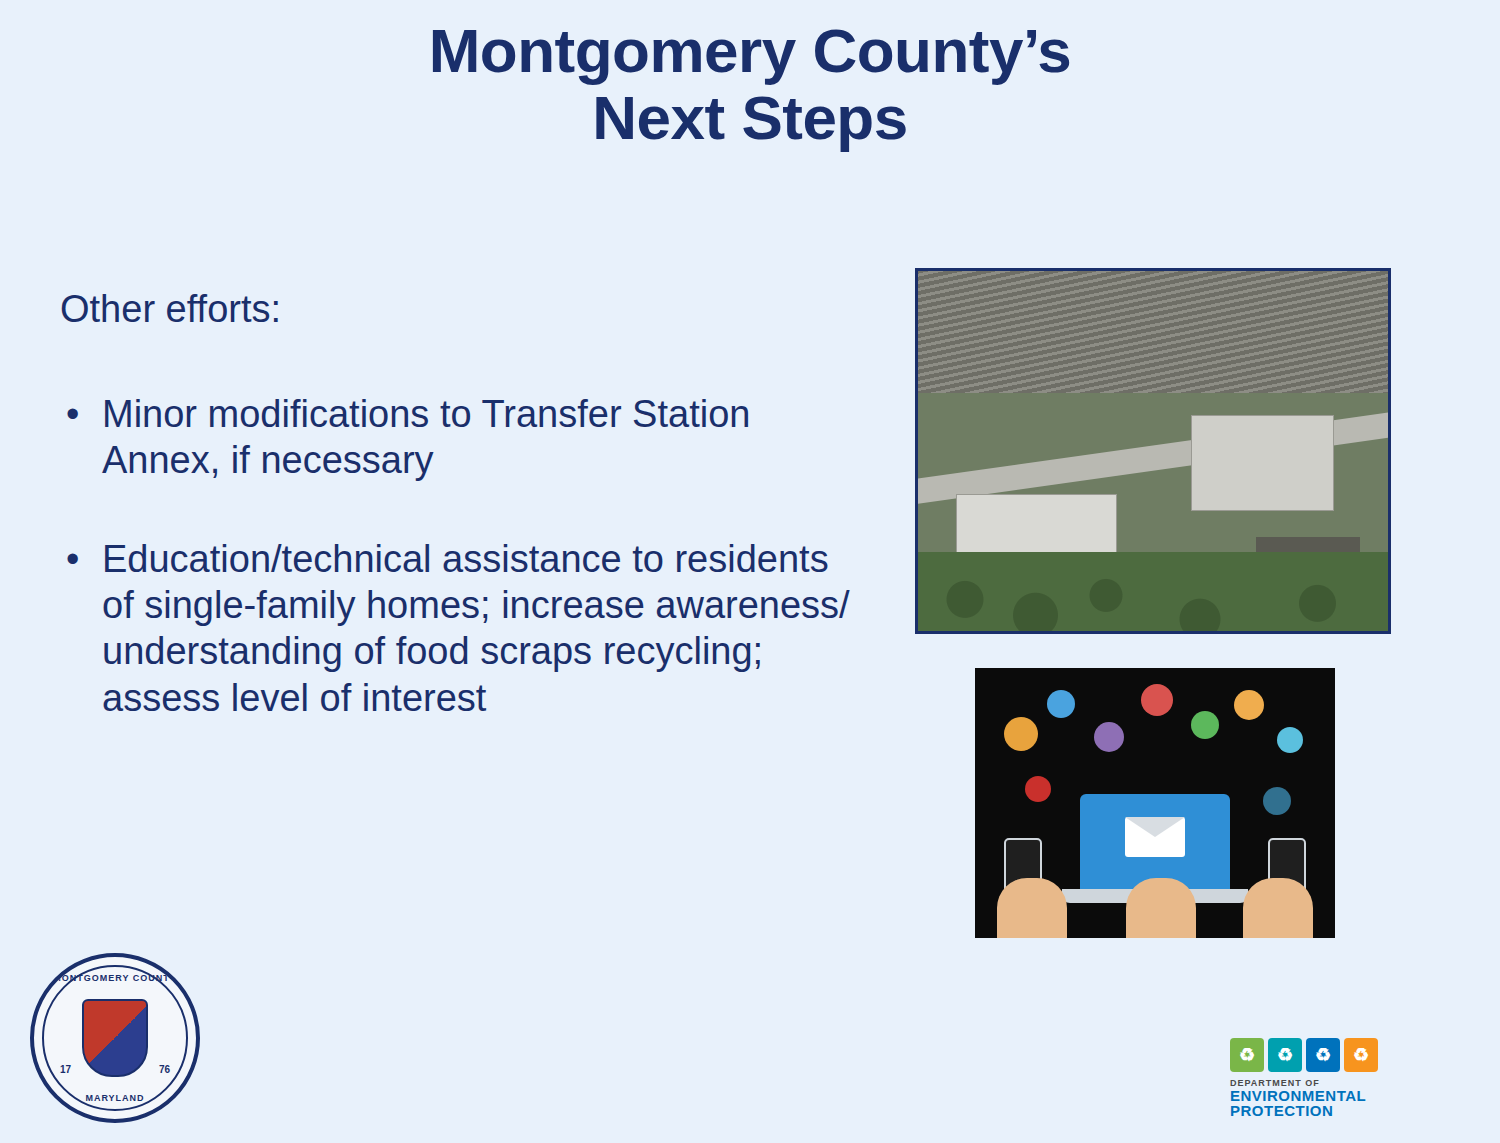Montgomery County’s
Next Steps
Other efforts:
Minor modifications to Transfer Station Annex, if necessary
Education/technical assistance to residents of single-family homes; increase awareness/ understanding of food scraps recycling; assess level of interest
MONTGOMERY COUNTY
17
76
MARYLAND
♻
♻
♻
♻
DEPARTMENT OF
ENVIRONMENTAL
PROTECTION